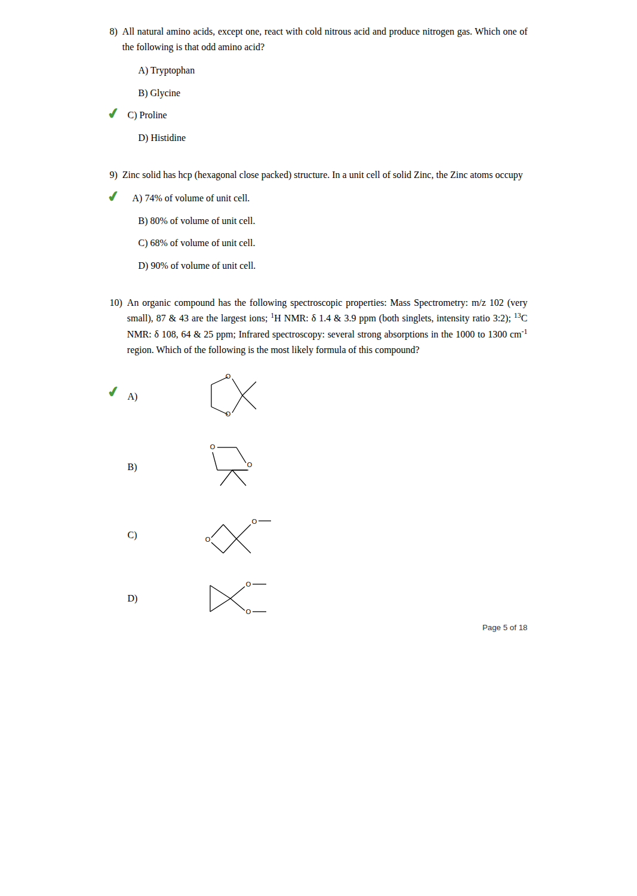8) All natural amino acids, except one, react with cold nitrous acid and produce nitrogen gas. Which one of the following is that odd amino acid?
A) Tryptophan
B) Glycine
✔C) Proline
D) Histidine
9) Zinc solid has hcp (hexagonal close packed) structure. In a unit cell of solid Zinc, the Zinc atoms occupy
✔ A) 74% of volume of unit cell.
B) 80% of volume of unit cell.
C) 68% of volume of unit cell.
D) 90% of volume of unit cell.
10) An organic compound has the following spectroscopic properties: Mass Spectrometry: m/z 102 (very small), 87 & 43 are the largest ions; 1H NMR: δ 1.4 & 3.9 ppm (both singlets, intensity ratio 3:2); 13C NMR: δ 108, 64 & 25 ppm; Infrared spectroscopy: several strong absorptions in the 1000 to 1300 cm-1 region. Which of the following is the most likely formula of this compound?
✔
A)
O O
B)
O O
C)
O O
D)
O O
Page 5 of 18